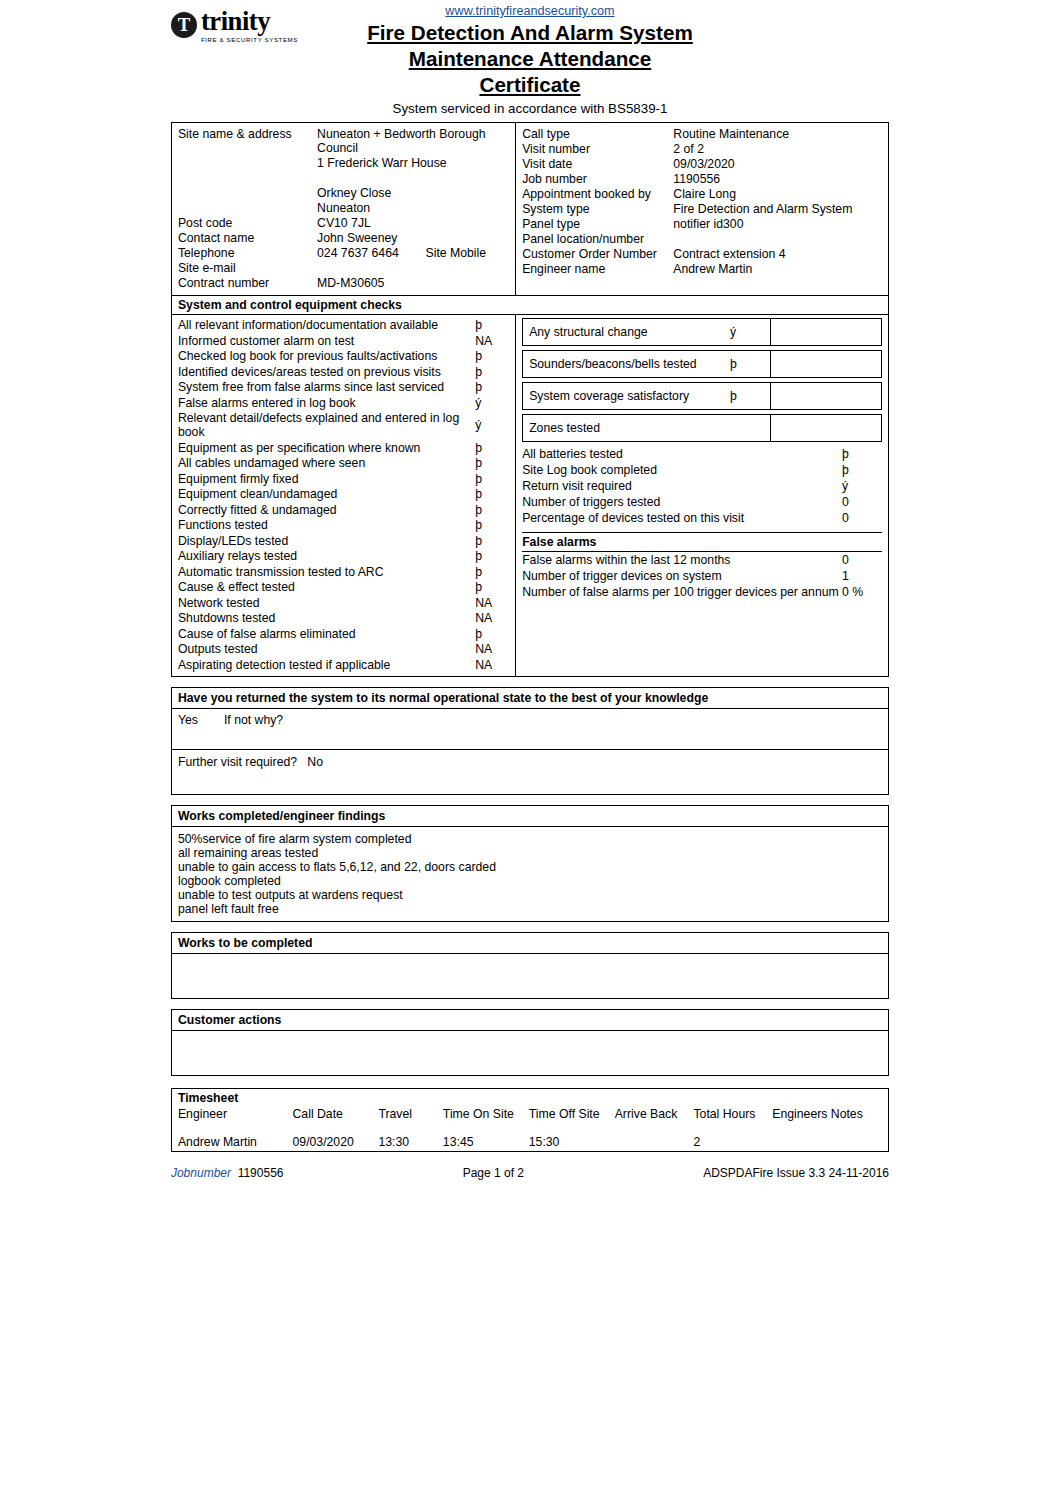Ttrinity
FIRE & SECURITY SYSTEMS
www.trinityfireandsecurity.com
Fire Detection And Alarm System
Maintenance Attendance
Certificate
System serviced in accordance with BS5839-1
| / Site name & address / Nuneaton + Bedworth Borough Council / / / 1 Frederick Warr House / / / Orkney Close / / / Nuneaton / / Post code / CV10 7JL / / Contact name / John Sweeney / / Telephone / 024 7637 6464 / Site Mobile / / Site e-mail / / / Contract number / MD-M30605 / | / Call type / Routine Maintenance / / Visit number / 2 of 2 / / Visit date / 09/03/2020 / / Job number / 1190556 / / Appointment booked by / Claire Long / / System type / Fire Detection and Alarm System / / Panel type / notifier id300 / / Panel location/number / / / Customer Order Number / Contract extension 4 / / Engineer name / Andrew Martin / |
System and control equipment checks
| / All relevant information/documentation available / þ / / Informed customer alarm on test / NA / / Checked log book for previous faults/activations / þ / / Identified devices/areas tested on previous visits / þ / / System free from false alarms since last serviced / þ / / False alarms entered in log book / ý / / Relevant detail/defects explained and entered in log book / ý / / Equipment as per specification where known / þ / / All cables undamaged where seen / þ / / Equipment firmly fixed / þ / / Equipment clean/undamaged / þ / / Correctly fitted & undamaged / þ / / Functions tested / þ / / Display/LEDs tested / þ / / Auxiliary relays tested / þ / / Automatic transmission tested to ARC / þ / / Cause & effect tested / þ / / Network tested / NA / / Shutdowns tested / NA / / Cause of false alarms eliminated / þ / / Outputs tested / NA / / Aspirating detection tested if applicable / NA / | Any structural change ý Sounders/beacons/bells tested þ System coverage satisfactory þ Zones tested All batteries tested þ Site Log book completed þ Return visit required ý Number of triggers tested 0 Percentage of devices tested on this visit 0 False alarms False alarms within the last 12 months 0 Number of trigger devices on system 1 Number of false alarms per 100 trigger devices per annum 0 % |
Have you returned the system to its normal operational state to the best of your knowledge
Yes If not why?
Further visit required? No
Works completed/engineer findings
50%service of fire alarm system completed
all remaining areas tested
unable to gain access to flats 5,6,12, and 22, doors carded
logbook completed
unable to test outputs at wardens request
panel left fault free
Works to be completed
Customer actions
Timesheet
| Engineer | Call Date | Travel | Time On Site | Time Off Site | Arrive Back | Total Hours | Engineers Notes |
| --- | --- | --- | --- | --- | --- | --- | --- |
| Andrew Martin | 09/03/2020 | 13:30 | 13:45 | 15:30 | | 2 | |
Jobnumber 1190556
Page 1 of 2
ADSPDAFire Issue 3.3 24-11-2016